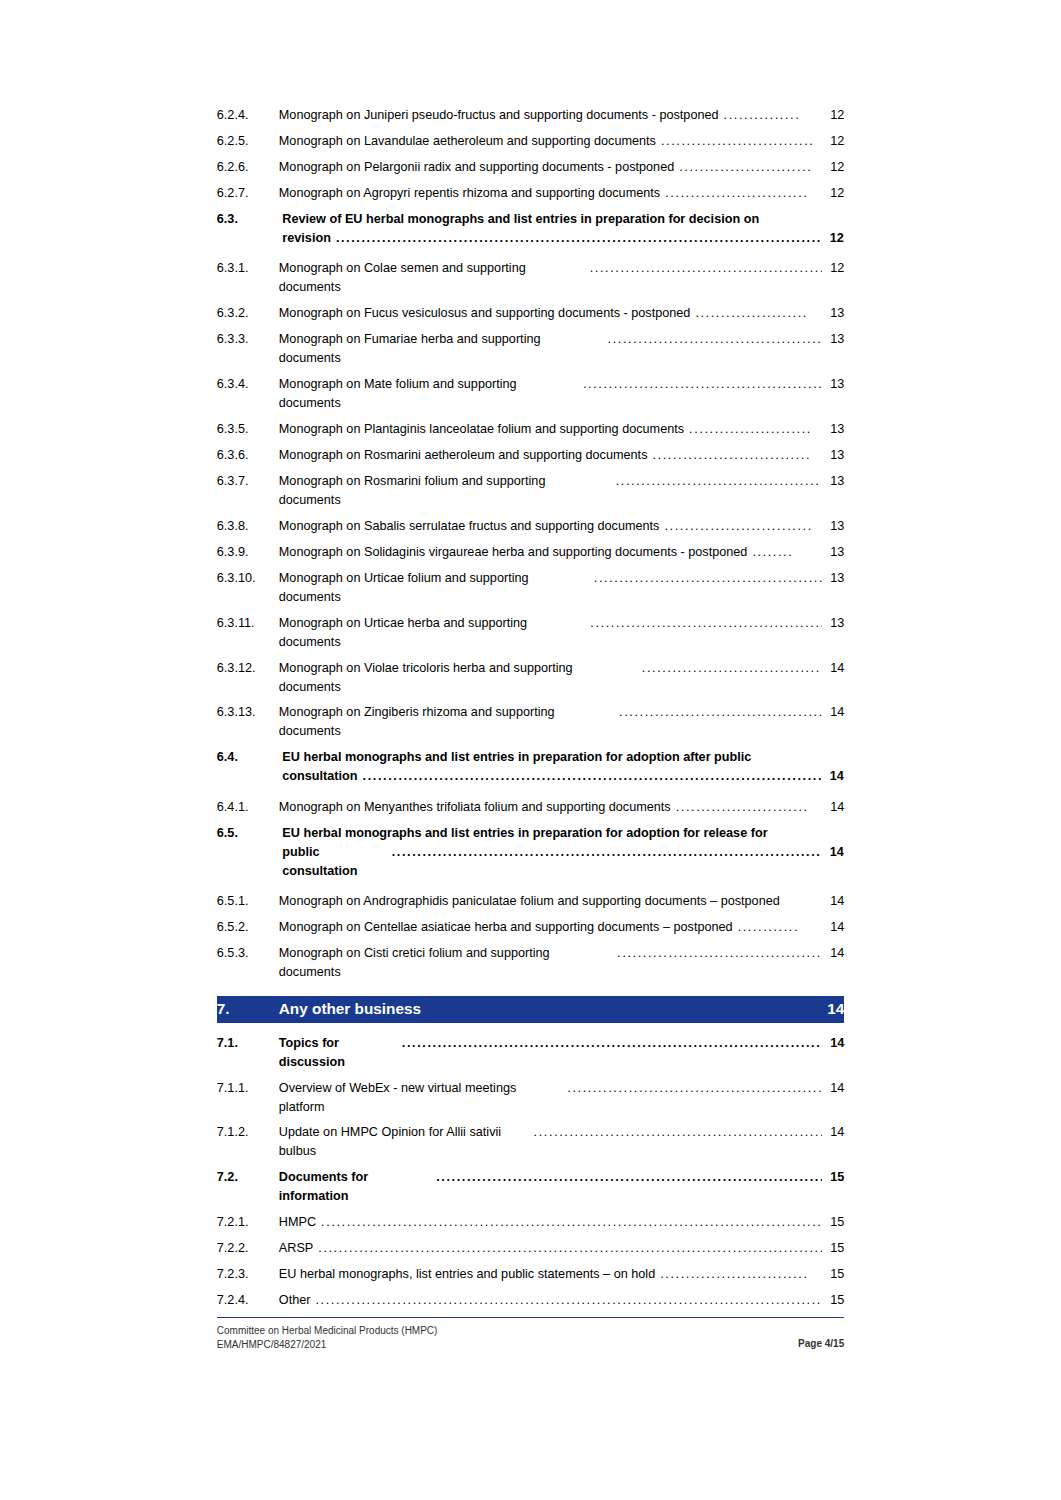6.2.4. Monograph on Juniperi pseudo-fructus and supporting documents - postponed ............... 12
6.2.5. Monograph on Lavandulae aetheroleum and supporting documents .............................. 12
6.2.6. Monograph on Pelargonii radix and supporting documents - postponed .......................... 12
6.2.7. Monograph on Agropyri repentis rhizoma and supporting documents ............................ 12
6.3. Review of EU herbal monographs and list entries in preparation for decision on revision ......................................................................................................... 12
6.3.1. Monograph on Colae semen and supporting documents .............................................. 12
6.3.2. Monograph on Fucus vesiculosus and supporting documents - postponed ...................... 13
6.3.3. Monograph on Fumariae herba and supporting documents .......................................... 13
6.3.4. Monograph on Mate folium and supporting documents ............................................... 13
6.3.5. Monograph on Plantaginis lanceolatae folium and supporting documents ........................ 13
6.3.6. Monograph on Rosmarini aetheroleum and supporting documents ............................... 13
6.3.7. Monograph on Rosmarini folium and supporting documents ........................................ 13
6.3.8. Monograph on Sabalis serrulatae fructus and supporting documents ............................. 13
6.3.9. Monograph on Solidaginis virgaureae herba and supporting documents - postponed ........ 13
6.3.10. Monograph on Urticae folium and supporting documents ............................................. 13
6.3.11. Monograph on Urticae herba and supporting documents .............................................. 13
6.3.12. Monograph on Violae tricoloris herba and supporting documents ................................... 14
6.3.13. Monograph on Zingiberis rhizoma and supporting documents ........................................ 14
6.4. EU herbal monographs and list entries in preparation for adoption after public consultation .................................................................................................. 14
6.4.1. Monograph on Menyanthes trifoliata folium and supporting documents .......................... 14
6.5. EU herbal monographs and list entries in preparation for adoption for release for public consultation ............................................................................................. 14
6.5.1. Monograph on Andrographidis paniculatae folium and supporting documents – postponed 14
6.5.2. Monograph on Centellae asiaticae herba and supporting documents – postponed ............ 14
6.5.3. Monograph on Cisti cretici folium and supporting documents ........................................ 14
7. Any other business 14
7.1. Topics for discussion .......................................................................................... 14
7.1.1. Overview of WebEx - new virtual meetings platform .................................................. 14
7.1.2. Update on HMPC Opinion for Allii sativii bulbus ........................................................... 14
7.2. Documents for information ................................................................................ 15
7.2.1. HMPC ................................................................................................................. 15
7.2.2. ARSP .................................................................................................................. 15
7.2.3. EU herbal monographs, list entries and public statements – on hold ............................. 15
7.2.4. Other .................................................................................................................. 15
Committee on Herbal Medicinal Products (HMPC)
EMA/HMPC/84827/2021
Page 4/15